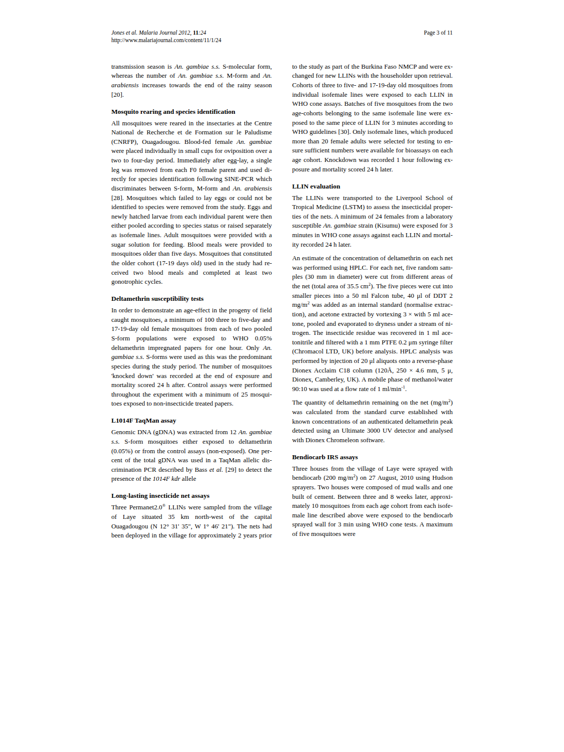Jones et al. Malaria Journal 2012, 11:24
http://www.malariajournal.com/content/11/1/24
Page 3 of 11
transmission season is An. gambiae s.s. S-molecular form, whereas the number of An. gambiae s.s. M-form and An. arabiensis increases towards the end of the rainy season [20].
Mosquito rearing and species identification
All mosquitoes were reared in the insectaries at the Centre National de Recherche et de Formation sur le Paludisme (CNRFP), Ouagadougou. Blood-fed female An. gambiae were placed individually in small cups for oviposition over a two to four-day period. Immediately after egg-lay, a single leg was removed from each F0 female parent and used directly for species identification following SINE-PCR which discriminates between S-form, M-form and An. arabiensis [28]. Mosquitoes which failed to lay eggs or could not be identified to species were removed from the study. Eggs and newly hatched larvae from each individual parent were then either pooled according to species status or raised separately as isofemale lines. Adult mosquitoes were provided with a sugar solution for feeding. Blood meals were provided to mosquitoes older than five days. Mosquitoes that constituted the older cohort (17-19 days old) used in the study had received two blood meals and completed at least two gonotrophic cycles.
Deltamethrin susceptibility tests
In order to demonstrate an age-effect in the progeny of field caught mosquitoes, a minimum of 100 three to five-day and 17-19-day old female mosquitoes from each of two pooled S-form populations were exposed to WHO 0.05% deltamethrin impregnated papers for one hour. Only An. gambiae s.s. S-forms were used as this was the predominant species during the study period. The number of mosquitoes 'knocked down' was recorded at the end of exposure and mortality scored 24 h after. Control assays were performed throughout the experiment with a minimum of 25 mosquitoes exposed to non-insecticide treated papers.
L1014F TaqMan assay
Genomic DNA (gDNA) was extracted from 12 An. gambiae s.s. S-form mosquitoes either exposed to deltamethrin (0.05%) or from the control assays (non-exposed). One percent of the total gDNA was used in a TaqMan allelic discrimination PCR described by Bass et al. [29] to detect the presence of the 1014F kdr allele
Long-lasting insecticide net assays
Three Permanet2.0® LLINs were sampled from the village of Laye situated 35 km north-west of the capital Ouagadougou (N 12° 31' 35", W 1° 46' 21"). The nets had been deployed in the village for approximately 2 years prior to the study as part of the Burkina Faso NMCP and were exchanged for new LLINs with the householder upon retrieval. Cohorts of three to five- and 17-19-day old mosquitoes from individual isofemale lines were exposed to each LLIN in WHO cone assays. Batches of five mosquitoes from the two age-cohorts belonging to the same isofemale line were exposed to the same piece of LLIN for 3 minutes according to WHO guidelines [30]. Only isofemale lines, which produced more than 20 female adults were selected for testing to ensure sufficient numbers were available for bioassays on each age cohort. Knockdown was recorded 1 hour following exposure and mortality scored 24 h later.
LLIN evaluation
The LLINs were transported to the Liverpool School of Tropical Medicine (LSTM) to assess the insecticidal properties of the nets. A minimum of 24 females from a laboratory susceptible An. gambiae strain (Kisumu) were exposed for 3 minutes in WHO cone assays against each LLIN and mortality recorded 24 h later.
An estimate of the concentration of deltamethrin on each net was performed using HPLC. For each net, five random samples (30 mm in diameter) were cut from different areas of the net (total area of 35.5 cm2). The five pieces were cut into smaller pieces into a 50 ml Falcon tube, 40 μl of DDT 2 mg/m2 was added as an internal standard (normalise extraction), and acetone extracted by vortexing 3 × with 5 ml acetone, pooled and evaporated to dryness under a stream of nitrogen. The insecticide residue was recovered in 1 ml acetonitrile and filtered with a 1 mm PTFE 0.2 μm syringe filter (Chromacol LTD, UK) before analysis. HPLC analysis was performed by injection of 20 μl aliquots onto a reverse-phase Dionex Acclaim C18 column (120Å, 250 × 4.6 mm, 5 μ, Dionex, Camberley, UK). A mobile phase of methanol/water 90:10 was used at a flow rate of 1 ml/min-1.
The quantity of deltamethrin remaining on the net (mg/m2) was calculated from the standard curve established with known concentrations of an authenticated deltamethrin peak detected using an Ultimate 3000 UV detector and analysed with Dionex Chromeleon software.
Bendiocarb IRS assays
Three houses from the village of Laye were sprayed with bendiocarb (200 mg/m2) on 27 August, 2010 using Hudson sprayers. Two houses were composed of mud walls and one built of cement. Between three and 8 weeks later, approximately 10 mosquitoes from each age cohort from each isofemale line described above were exposed to the bendiocarb sprayed wall for 3 min using WHO cone tests. A maximum of five mosquitoes were